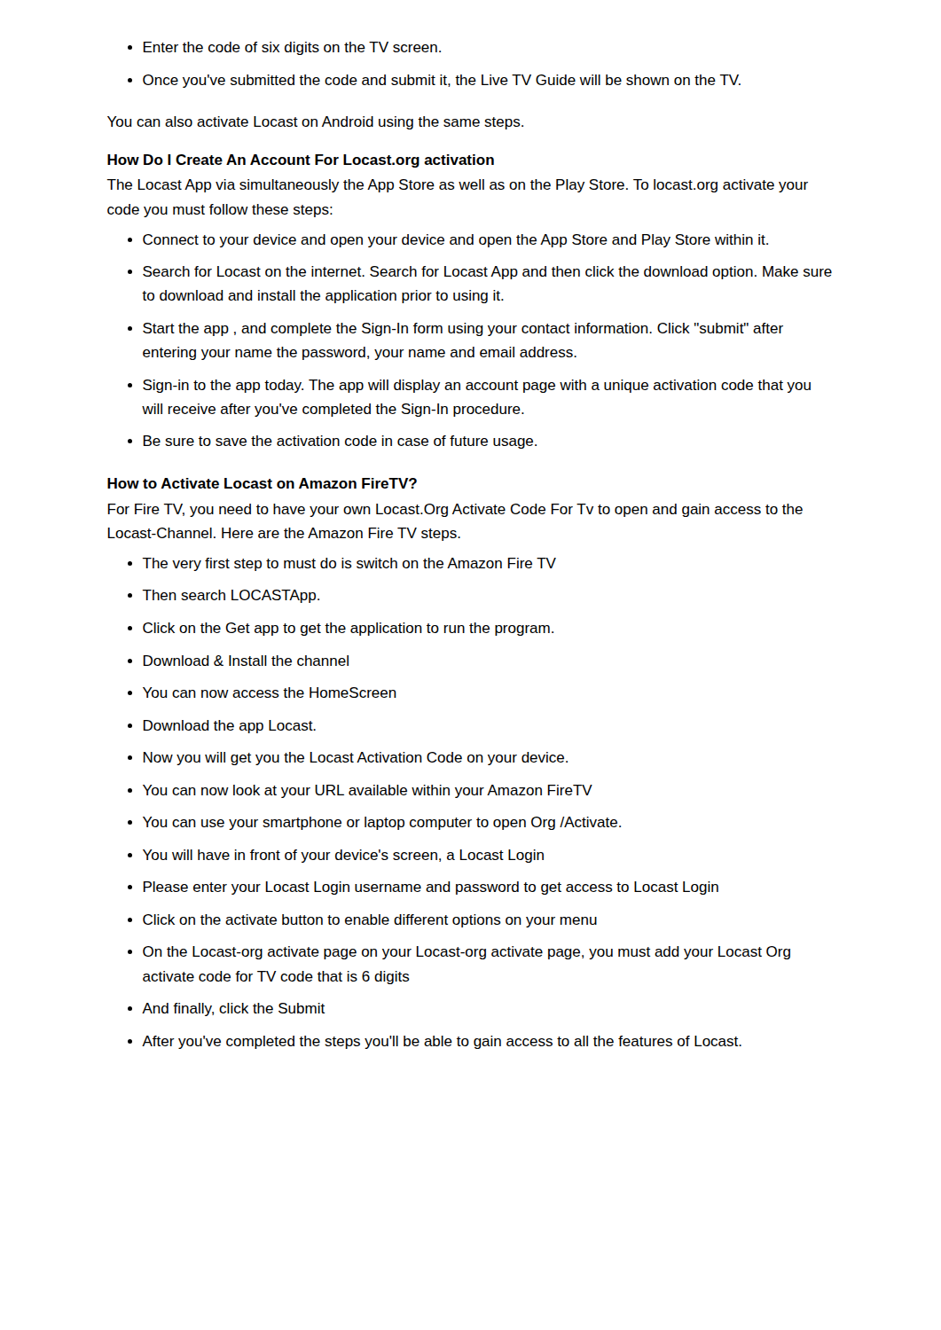Enter the code of six digits on the TV screen.
Once you've submitted the code and submit it, the Live TV Guide will be shown on the TV.
You can also activate Locast on Android using the same steps.
How Do I Create An Account For Locast.org activation
The Locast App via simultaneously the App Store as well as on the Play Store. To locast.org activate your code you must follow these steps:
Connect to your device and open your device and open the App Store and Play Store within it.
Search for Locast on the internet. Search for Locast App and then click the download option. Make sure to download and install the application prior to using it.
Start the app , and complete the Sign-In form using your contact information. Click "submit" after entering your name the password, your name and email address.
Sign-in to the app today. The app will display an account page with a unique activation code that you will receive after you've completed the Sign-In procedure.
Be sure to save the activation code in case of future usage.
How to Activate Locast on Amazon FireTV?
For Fire TV, you need to have your own Locast.Org Activate Code For Tv to open and gain access to the Locast-Channel. Here are the Amazon Fire TV steps.
The very first step to must do is switch on the Amazon Fire TV
Then search LOCASTApp.
Click on the Get app to get the application to run the program.
Download & Install the channel
You can now access the HomeScreen
Download the app Locast.
Now you will get you the Locast Activation Code on your device.
You can now look at your URL available within your Amazon FireTV
You can use your smartphone or laptop computer to open Org /Activate.
You will have in front of your device's screen, a Locast Login
Please enter your Locast Login username and password to get access to Locast Login
Click on the activate button to enable different options on your menu
On the Locast-org activate page on your Locast-org activate page, you must add your Locast Org activate code for TV code that is 6 digits
And finally, click the Submit
After you've completed the steps you'll be able to gain access to all the features of Locast.